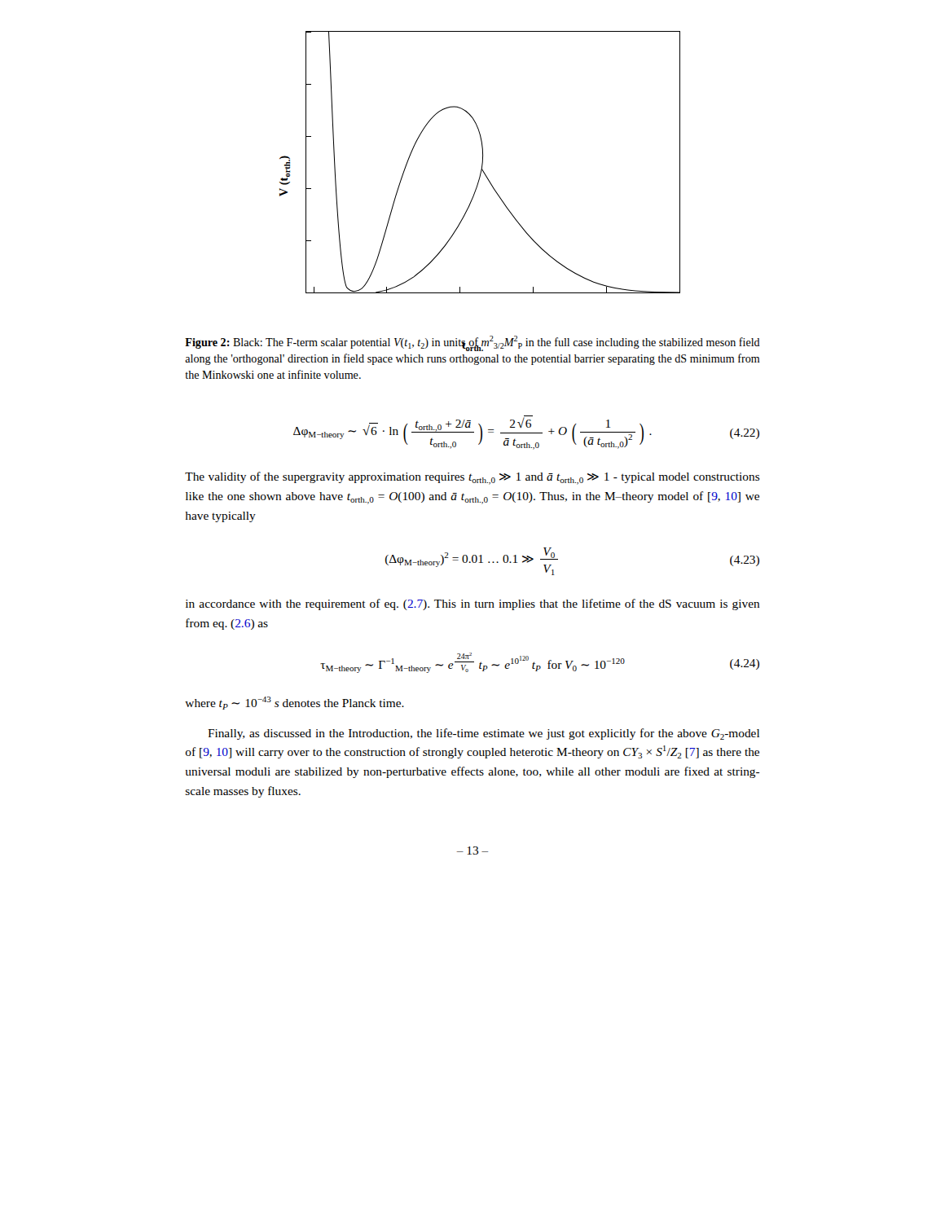100 80 60 40 20 32 34 36 38 40 42
V (torth.) torth.
Figure 2: Black: The F-term scalar potential V(t1, t2) in units of m23/2M2P in the full case including the stabilized meson field along the 'orthogonal' direction in field space which runs orthogonal to the potential barrier separating the dS minimum from the Minkowski one at infinite volume.
ΔφM−theory ∼ √6 · ln (torth.,0 + 2/ā torth.,0) = 2√6 ā torth.,0 + O (1(ā torth.,0)2) .
(4.22)
The validity of the supergravity approximation requires torth.,0 ≫ 1 and ā torth.,0 ≫ 1 - typical model constructions like the one shown above have torth.,0 = O(100) and ā torth.,0 = O(10). Thus, in the M–theory model of [9, 10] we have typically
(ΔφM−theory)2 = 0.01 … 0.1 ≫ V0 V1
(4.23)
in accordance with the requirement of eq. (2.7). This in turn implies that the lifetime of the dS vacuum is given from eq. (2.6) as
τM−theory ∼ Γ−1M−theory ∼ e24π2 V0 tP ∼ e10120 tP for V0 ∼ 10−120
(4.24)
where tP ∼ 10−43 s denotes the Planck time.
Finally, as discussed in the Introduction, the life-time estimate we just got explicitly for the above G2-model of [9, 10] will carry over to the construction of strongly coupled heterotic M-theory on CY3 × S1/Z2 [7] as there the universal moduli are stabilized by non-perturbative effects alone, too, while all other moduli are fixed at string-scale masses by fluxes.
– 13 –